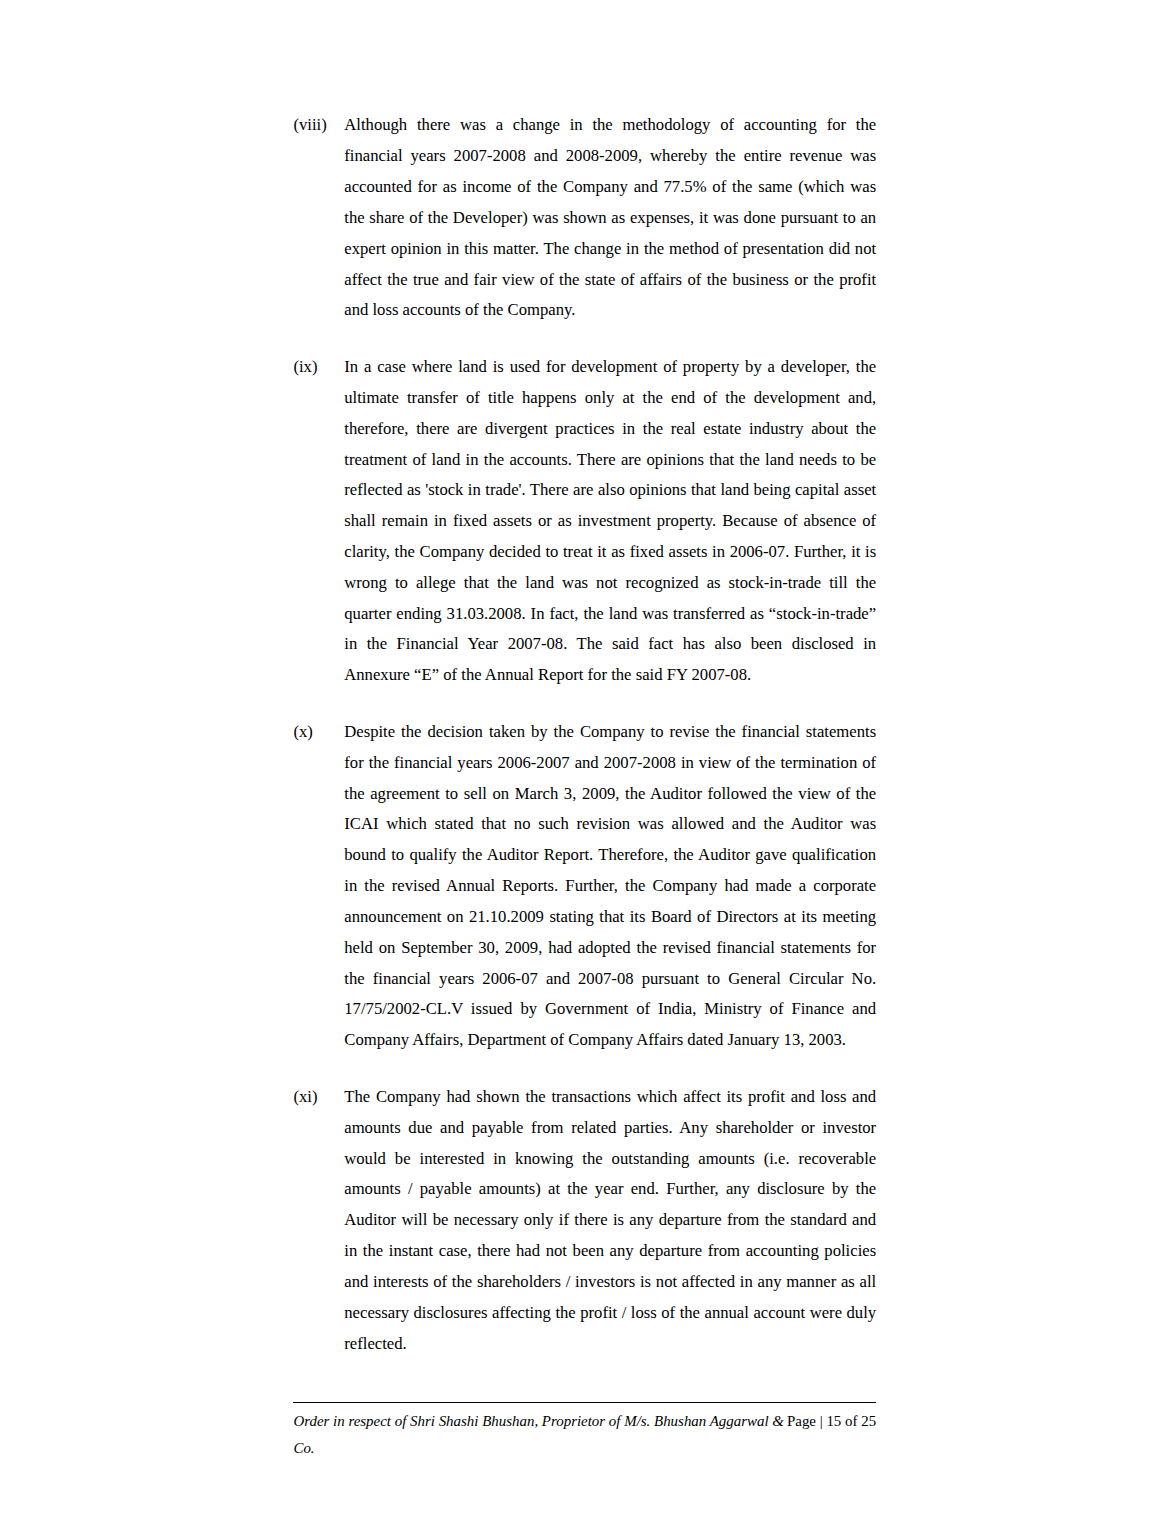(viii) Although there was a change in the methodology of accounting for the financial years 2007-2008 and 2008-2009, whereby the entire revenue was accounted for as income of the Company and 77.5% of the same (which was the share of the Developer) was shown as expenses, it was done pursuant to an expert opinion in this matter. The change in the method of presentation did not affect the true and fair view of the state of affairs of the business or the profit and loss accounts of the Company.
(ix) In a case where land is used for development of property by a developer, the ultimate transfer of title happens only at the end of the development and, therefore, there are divergent practices in the real estate industry about the treatment of land in the accounts. There are opinions that the land needs to be reflected as 'stock in trade'. There are also opinions that land being capital asset shall remain in fixed assets or as investment property. Because of absence of clarity, the Company decided to treat it as fixed assets in 2006-07. Further, it is wrong to allege that the land was not recognized as stock-in-trade till the quarter ending 31.03.2008. In fact, the land was transferred as “stock-in-trade” in the Financial Year 2007-08. The said fact has also been disclosed in Annexure “E” of the Annual Report for the said FY 2007-08.
(x) Despite the decision taken by the Company to revise the financial statements for the financial years 2006-2007 and 2007-2008 in view of the termination of the agreement to sell on March 3, 2009, the Auditor followed the view of the ICAI which stated that no such revision was allowed and the Auditor was bound to qualify the Auditor Report. Therefore, the Auditor gave qualification in the revised Annual Reports. Further, the Company had made a corporate announcement on 21.10.2009 stating that its Board of Directors at its meeting held on September 30, 2009, had adopted the revised financial statements for the financial years 2006-07 and 2007-08 pursuant to General Circular No. 17/75/2002-CL.V issued by Government of India, Ministry of Finance and Company Affairs, Department of Company Affairs dated January 13, 2003.
(xi) The Company had shown the transactions which affect its profit and loss and amounts due and payable from related parties. Any shareholder or investor would be interested in knowing the outstanding amounts (i.e. recoverable amounts / payable amounts) at the year end. Further, any disclosure by the Auditor will be necessary only if there is any departure from the standard and in the instant case, there had not been any departure from accounting policies and interests of the shareholders / investors is not affected in any manner as all necessary disclosures affecting the profit / loss of the annual account were duly reflected.
Order in respect of Shri Shashi Bhushan, Proprietor of M/s. Bhushan Aggarwal & Co. Page | 15 of 25